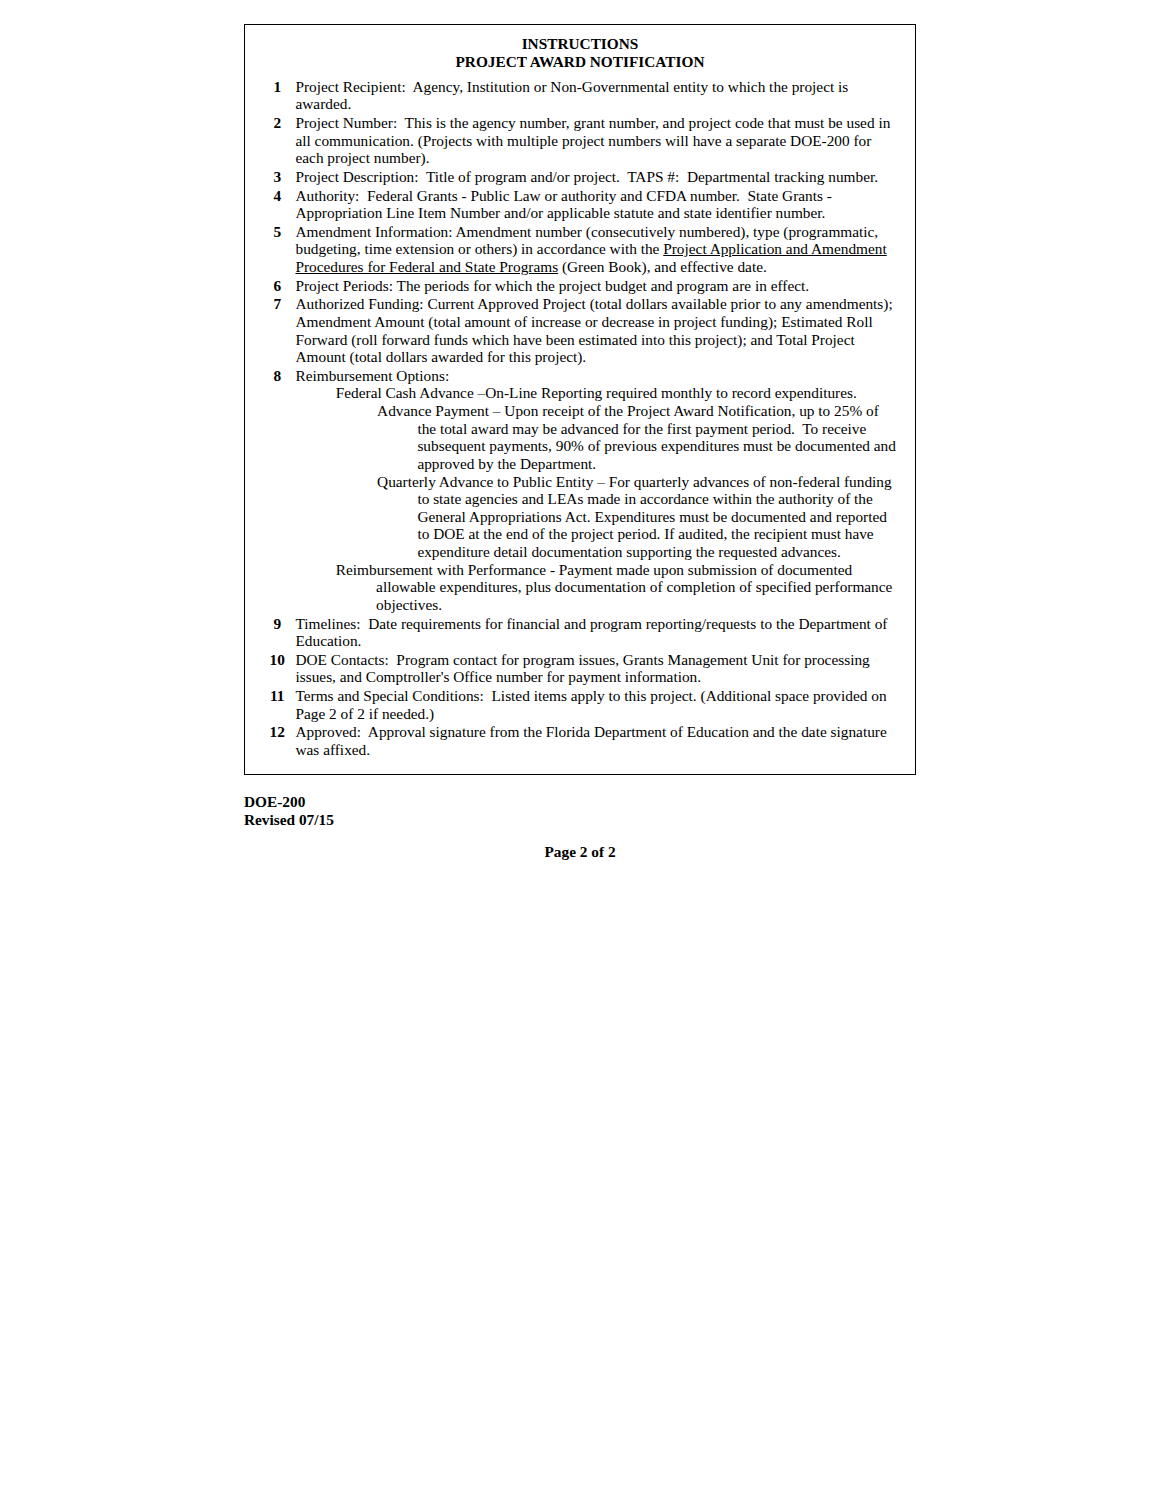INSTRUCTIONS
PROJECT AWARD NOTIFICATION
| 1 | Project Recipient: Agency, Institution or Non-Governmental entity to which the project is awarded. |
| 2 | Project Number: This is the agency number, grant number, and project code that must be used in all communication. (Projects with multiple project numbers will have a separate DOE-200 for each project number). |
| 3 | Project Description: Title of program and/or project. TAPS #: Departmental tracking number. |
| 4 | Authority: Federal Grants - Public Law or authority and CFDA number. State Grants - Appropriation Line Item Number and/or applicable statute and state identifier number. |
| 5 | Amendment Information: Amendment number (consecutively numbered), type (programmatic, budgeting, time extension or others) in accordance with the Project Application and Amendment Procedures for Federal and State Programs (Green Book), and effective date. |
| 6 | Project Periods: The periods for which the project budget and program are in effect. |
| 7 | Authorized Funding: Current Approved Project (total dollars available prior to any amendments); Amendment Amount (total amount of increase or decrease in project funding); Estimated Roll Forward (roll forward funds which have been estimated into this project); and Total Project Amount (total dollars awarded for this project). |
| 8 | Reimbursement Options: Federal Cash Advance –On-Line Reporting required monthly to record expenditures. Advance Payment – Upon receipt of the Project Award Notification, up to 25% of the total award may be advanced for the first payment period. To receive subsequent payments, 90% of previous expenditures must be documented and approved by the Department. Quarterly Advance to Public Entity – For quarterly advances of non-federal funding to state agencies and LEAs made in accordance within the authority of the General Appropriations Act. Expenditures must be documented and reported to DOE at the end of the project period. If audited, the recipient must have expenditure detail documentation supporting the requested advances. Reimbursement with Performance - Payment made upon submission of documented allowable expenditures, plus documentation of completion of specified performance objectives. |
| 9 | Timelines: Date requirements for financial and program reporting/requests to the Department of Education. |
| 10 | DOE Contacts: Program contact for program issues, Grants Management Unit for processing issues, and Comptroller's Office number for payment information. |
| 11 | Terms and Special Conditions: Listed items apply to this project. (Additional space provided on Page 2 of 2 if needed.) |
| 12 | Approved: Approval signature from the Florida Department of Education and the date signature was affixed. |
DOE-200
Revised 07/15
Page 2 of 2